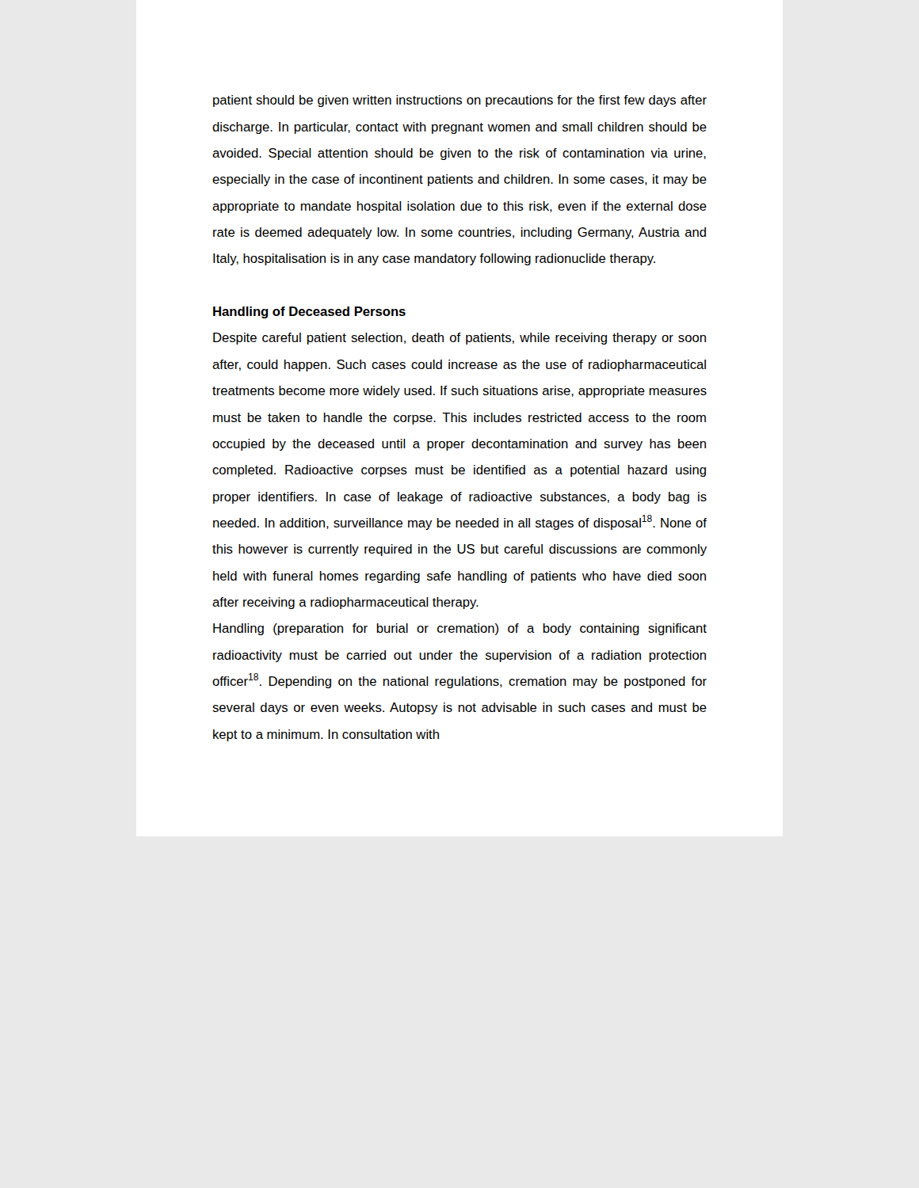patient should be given written instructions on precautions for the first few days after discharge. In particular, contact with pregnant women and small children should be avoided. Special attention should be given to the risk of contamination via urine, especially in the case of incontinent patients and children. In some cases, it may be appropriate to mandate hospital isolation due to this risk, even if the external dose rate is deemed adequately low. In some countries, including Germany, Austria and Italy, hospitalisation is in any case mandatory following radionuclide therapy.
Handling of Deceased Persons
Despite careful patient selection, death of patients, while receiving therapy or soon after, could happen. Such cases could increase as the use of radiopharmaceutical treatments become more widely used. If such situations arise, appropriate measures must be taken to handle the corpse. This includes restricted access to the room occupied by the deceased until a proper decontamination and survey has been completed. Radioactive corpses must be identified as a potential hazard using proper identifiers. In case of leakage of radioactive substances, a body bag is needed. In addition, surveillance may be needed in all stages of disposal18. None of this however is currently required in the US but careful discussions are commonly held with funeral homes regarding safe handling of patients who have died soon after receiving a radiopharmaceutical therapy.
Handling (preparation for burial or cremation) of a body containing significant radioactivity must be carried out under the supervision of a radiation protection officer18. Depending on the national regulations, cremation may be postponed for several days or even weeks. Autopsy is not advisable in such cases and must be kept to a minimum. In consultation with